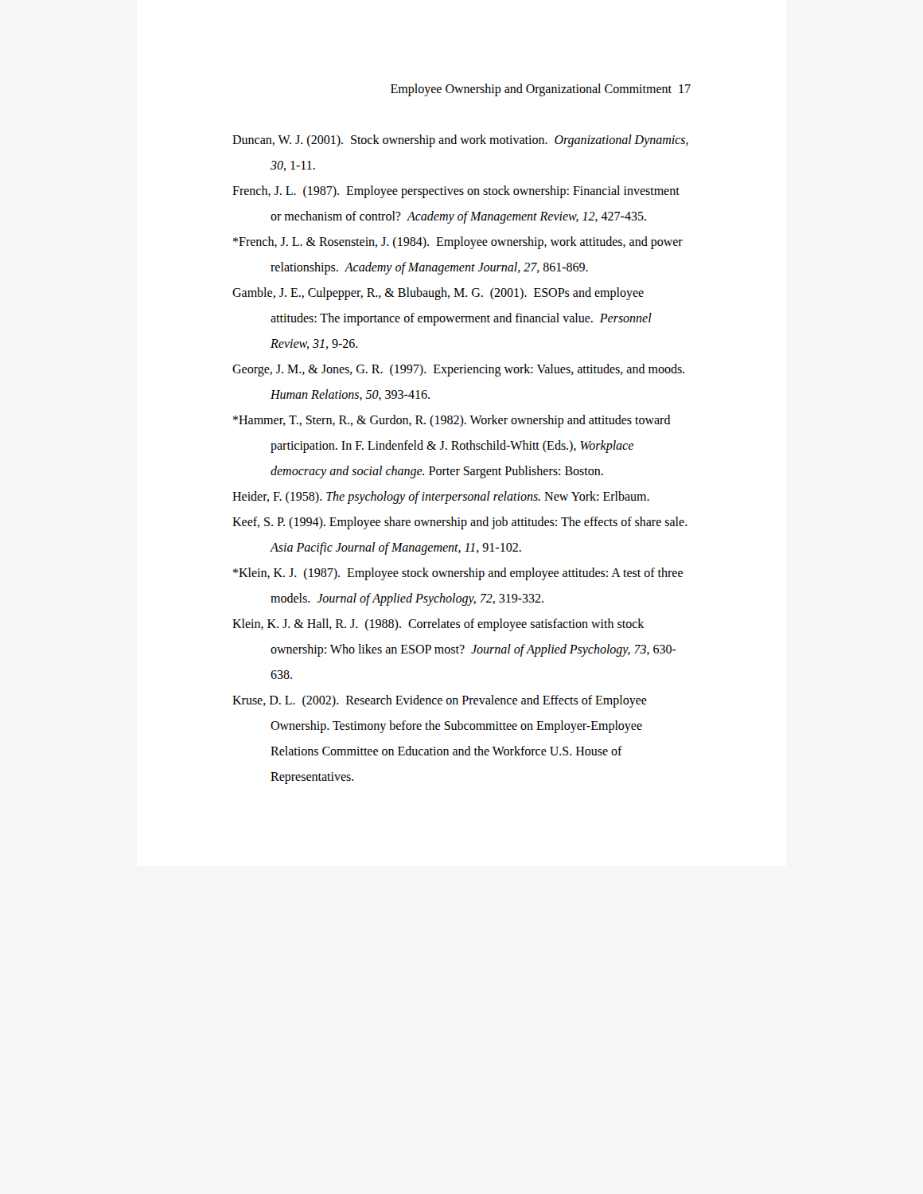Employee Ownership and Organizational Commitment 17
Duncan, W. J. (2001). Stock ownership and work motivation. Organizational Dynamics, 30, 1-11.
French, J. L. (1987). Employee perspectives on stock ownership: Financial investment or mechanism of control? Academy of Management Review, 12, 427-435.
*French, J. L. & Rosenstein, J. (1984). Employee ownership, work attitudes, and power relationships. Academy of Management Journal, 27, 861-869.
Gamble, J. E., Culpepper, R., & Blubaugh, M. G. (2001). ESOPs and employee attitudes: The importance of empowerment and financial value. Personnel Review, 31, 9-26.
George, J. M., & Jones, G. R. (1997). Experiencing work: Values, attitudes, and moods. Human Relations, 50, 393-416.
*Hammer, T., Stern, R., & Gurdon, R. (1982). Worker ownership and attitudes toward participation. In F. Lindenfeld & J. Rothschild-Whitt (Eds.), Workplace democracy and social change. Porter Sargent Publishers: Boston.
Heider, F. (1958). The psychology of interpersonal relations. New York: Erlbaum.
Keef, S. P. (1994). Employee share ownership and job attitudes: The effects of share sale. Asia Pacific Journal of Management, 11, 91-102.
*Klein, K. J. (1987). Employee stock ownership and employee attitudes: A test of three models. Journal of Applied Psychology, 72, 319-332.
Klein, K. J. & Hall, R. J. (1988). Correlates of employee satisfaction with stock ownership: Who likes an ESOP most? Journal of Applied Psychology, 73, 630-638.
Kruse, D. L. (2002). Research Evidence on Prevalence and Effects of Employee Ownership. Testimony before the Subcommittee on Employer-Employee Relations Committee on Education and the Workforce U.S. House of Representatives.